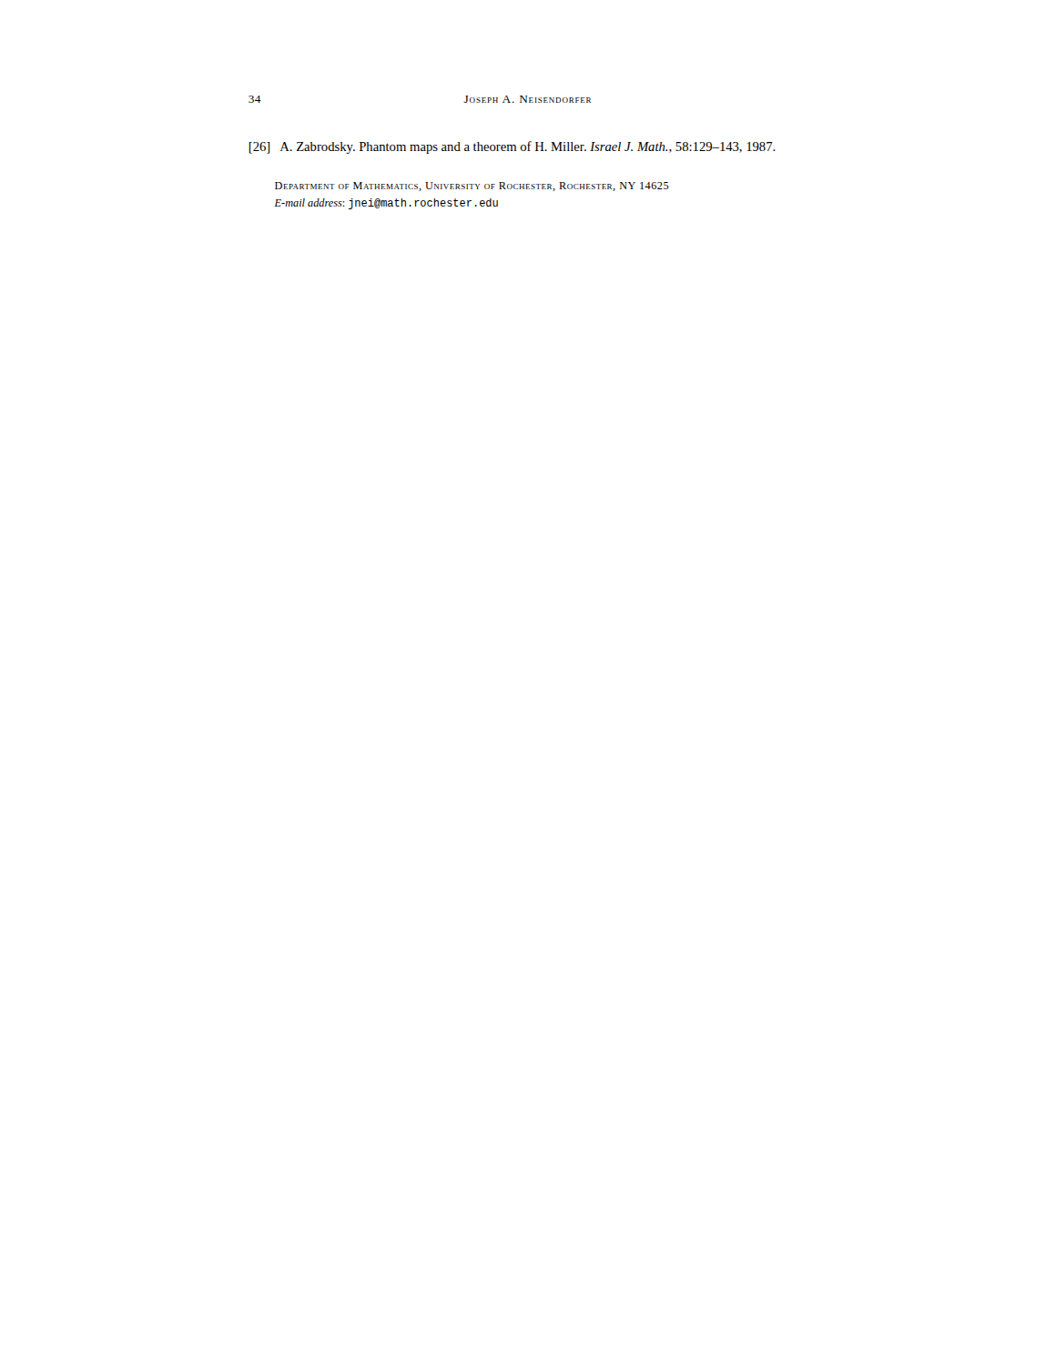34 Joseph A. Neisendorfer
[26] A. Zabrodsky. Phantom maps and a theorem of H. Miller. Israel J. Math., 58:129–143, 1987.
Department of Mathematics, University of Rochester, Rochester, NY 14625
E-mail address: jnei@math.rochester.edu